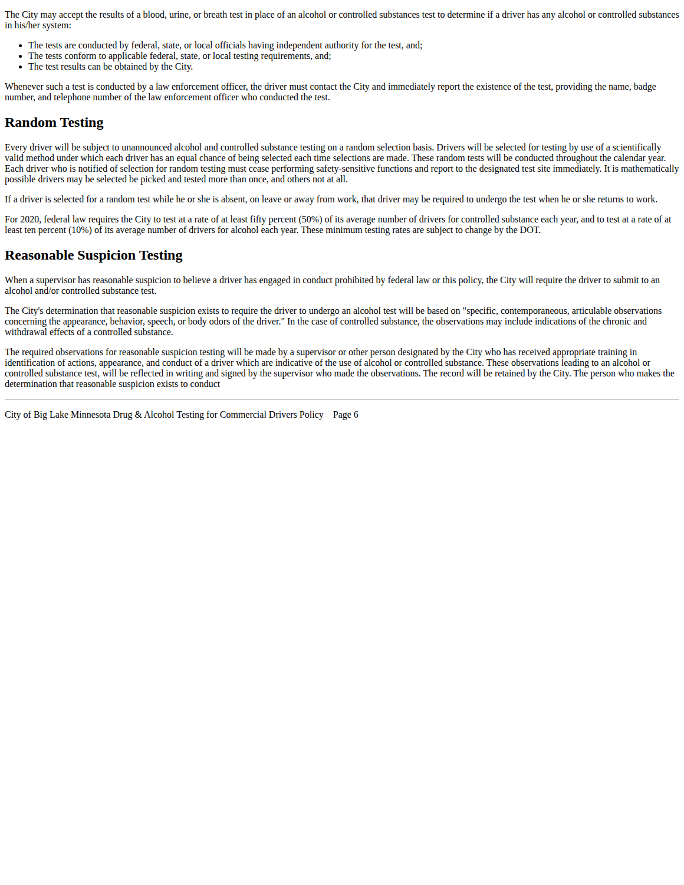The City may accept the results of a blood, urine, or breath test in place of an alcohol or controlled substances test to determine if a driver has any alcohol or controlled substances in his/her system:
The tests are conducted by federal, state, or local officials having independent authority for the test, and;
The tests conform to applicable federal, state, or local testing requirements, and;
The test results can be obtained by the City.
Whenever such a test is conducted by a law enforcement officer, the driver must contact the City and immediately report the existence of the test, providing the name, badge number, and telephone number of the law enforcement officer who conducted the test.
Random Testing
Every driver will be subject to unannounced alcohol and controlled substance testing on a random selection basis. Drivers will be selected for testing by use of a scientifically valid method under which each driver has an equal chance of being selected each time selections are made. These random tests will be conducted throughout the calendar year. Each driver who is notified of selection for random testing must cease performing safety-sensitive functions and report to the designated test site immediately. It is mathematically possible drivers may be selected be picked and tested more than once, and others not at all.
If a driver is selected for a random test while he or she is absent, on leave or away from work, that driver may be required to undergo the test when he or she returns to work.
For 2020, federal law requires the City to test at a rate of at least fifty percent (50%) of its average number of drivers for controlled substance each year, and to test at a rate of at least ten percent (10%) of its average number of drivers for alcohol each year. These minimum testing rates are subject to change by the DOT.
Reasonable Suspicion Testing
When a supervisor has reasonable suspicion to believe a driver has engaged in conduct prohibited by federal law or this policy, the City will require the driver to submit to an alcohol and/or controlled substance test.
The City's determination that reasonable suspicion exists to require the driver to undergo an alcohol test will be based on "specific, contemporaneous, articulable observations concerning the appearance, behavior, speech, or body odors of the driver." In the case of controlled substance, the observations may include indications of the chronic and withdrawal effects of a controlled substance.
The required observations for reasonable suspicion testing will be made by a supervisor or other person designated by the City who has received appropriate training in identification of actions, appearance, and conduct of a driver which are indicative of the use of alcohol or controlled substance. These observations leading to an alcohol or controlled substance test, will be reflected in writing and signed by the supervisor who made the observations. The record will be retained by the City. The person who makes the determination that reasonable suspicion exists to conduct
City of Big Lake Minnesota Drug & Alcohol Testing for Commercial Drivers Policy Page 6